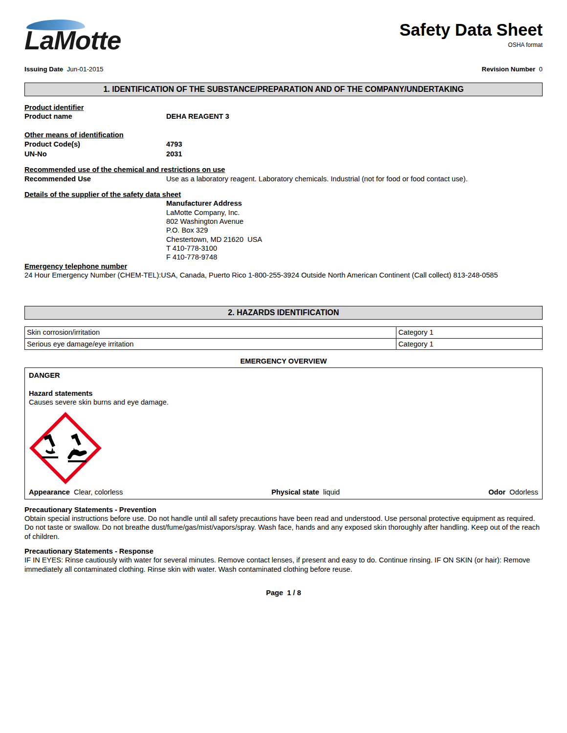LaMotte
Safety Data Sheet
OSHA format
Issuing Date Jun-01-2015
Revision Number 0
1. IDENTIFICATION OF THE SUBSTANCE/PREPARATION AND OF THE COMPANY/UNDERTAKING
Product identifier
Product name
DEHA REAGENT 3
Other means of identification
Product Code(s)
4793
UN-No
2031
Recommended use of the chemical and restrictions on use
Recommended Use
Use as a laboratory reagent. Laboratory chemicals. Industrial (not for food or food contact use).
Details of the supplier of the safety data sheet
Manufacturer Address
LaMotte Company, Inc.
802 Washington Avenue
P.O. Box 329
Chestertown, MD 21620 USA
T 410-778-3100
F 410-778-9748
Emergency telephone number
24 Hour Emergency Number (CHEM-TEL):USA, Canada, Puerto Rico 1-800-255-3924 Outside North American Continent (Call collect) 813-248-0585
2. HAZARDS IDENTIFICATION
| Skin corrosion/irritation | Category 1 |
| Serious eye damage/eye irritation | Category 1 |
EMERGENCY OVERVIEW
DANGER
Hazard statements
Causes severe skin burns and eye damage.
Appearance Clear, colorless
Physical state liquid
Odor Odorless
Precautionary Statements - Prevention
Obtain special instructions before use. Do not handle until all safety precautions have been read and understood. Use personal protective equipment as required. Do not taste or swallow. Do not breathe dust/fume/gas/mist/vapors/spray. Wash face, hands and any exposed skin thoroughly after handling. Keep out of the reach of children.
Precautionary Statements - Response
IF IN EYES: Rinse cautiously with water for several minutes. Remove contact lenses, if present and easy to do. Continue rinsing. IF ON SKIN (or hair): Remove immediately all contaminated clothing. Rinse skin with water. Wash contaminated clothing before reuse.
Page 1 / 8